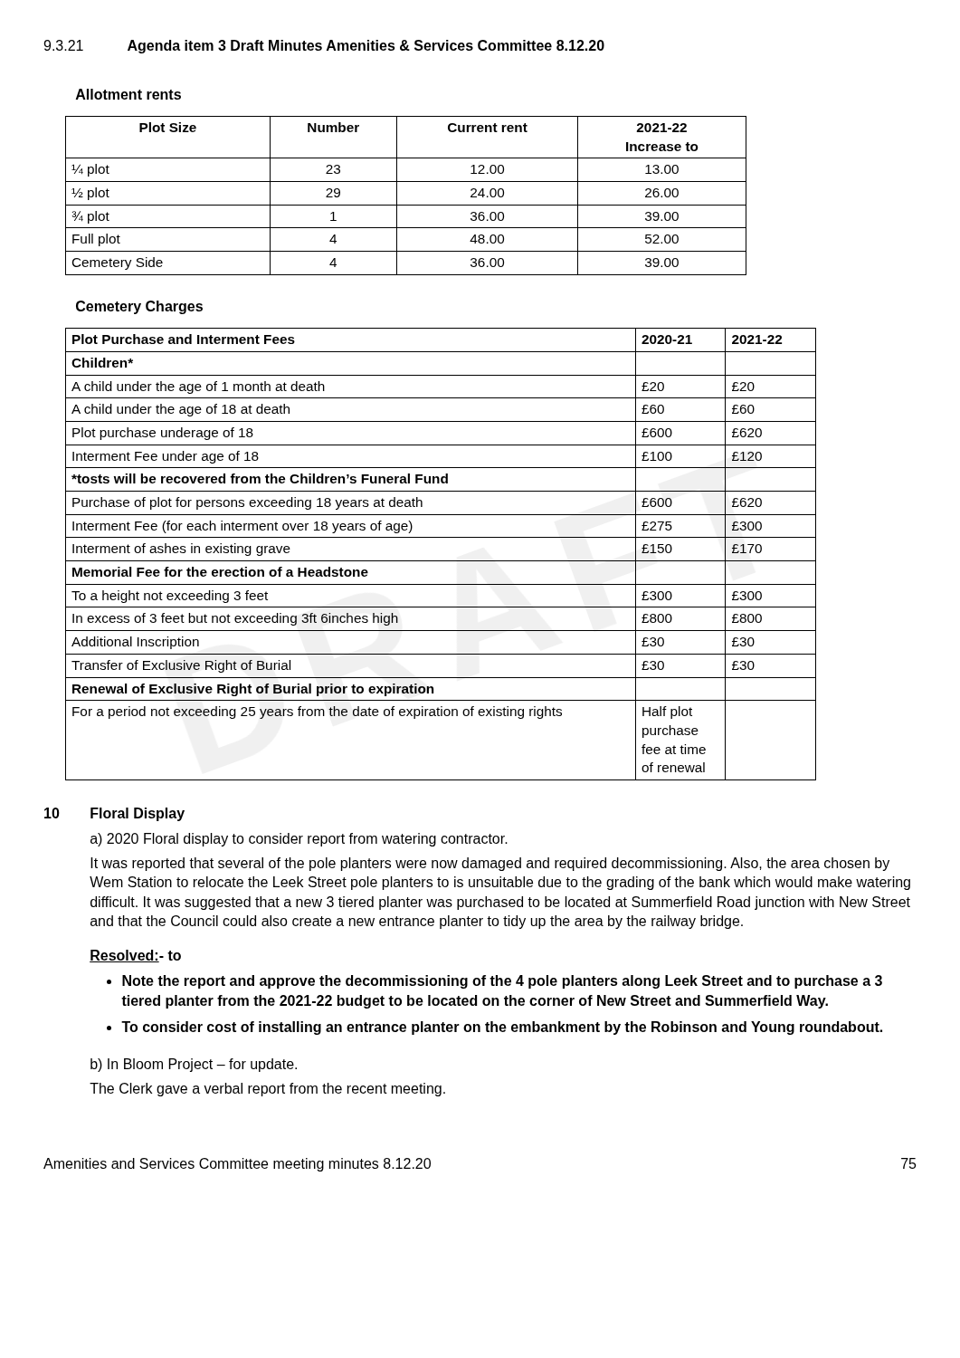DRAFT
9.3.21 Agenda item 3 Draft Minutes Amenities & Services Committee 8.12.20
Allotment rents
| Plot Size | Number | Current rent | 2021-22 Increase to |
| --- | --- | --- | --- |
| ¼ plot | 23 | 12.00 | 13.00 |
| ½ plot | 29 | 24.00 | 26.00 |
| ¾ plot | 1 | 36.00 | 39.00 |
| Full plot | 4 | 48.00 | 52.00 |
| Cemetery Side | 4 | 36.00 | 39.00 |
Cemetery Charges
| Plot Purchase and Interment Fees | 2020-21 | 2021-22 |
| --- | --- | --- |
| Children* | | |
| A child under the age of 1 month at death | £20 | £20 |
| A child under the age of 18 at death | £60 | £60 |
| Plot purchase underage of 18 | £600 | £620 |
| Interment Fee under age of 18 | £100 | £120 |
| *tosts will be recovered from the Children’s Funeral Fund | | |
| Purchase of plot for persons exceeding 18 years at death | £600 | £620 |
| Interment Fee (for each interment over 18 years of age) | £275 | £300 |
| Interment of ashes in existing grave | £150 | £170 |
| Memorial Fee for the erection of a Headstone | | |
| To a height not exceeding 3 feet | £300 | £300 |
| In excess of 3 feet but not exceeding 3ft 6inches high | £800 | £800 |
| Additional Inscription | £30 | £30 |
| Transfer of Exclusive Right of Burial | £30 | £30 |
| Renewal of Exclusive Right of Burial prior to expiration | | |
| For a period not exceeding 25 years from the date of expiration of existing rights | Half plot purchase fee at time of renewal | |
10
Floral Display
a) 2020 Floral display to consider report from watering contractor.
It was reported that several of the pole planters were now damaged and required decommissioning. Also, the area chosen by Wem Station to relocate the Leek Street pole planters to is unsuitable due to the grading of the bank which would make watering difficult. It was suggested that a new 3 tiered planter was purchased to be located at Summerfield Road junction with New Street and that the Council could also create a new entrance planter to tidy up the area by the railway bridge.
Resolved:- to
Note the report and approve the decommissioning of the 4 pole planters along Leek Street and to purchase a 3 tiered planter from the 2021-22 budget to be located on the corner of New Street and Summerfield Way.
To consider cost of installing an entrance planter on the embankment by the Robinson and Young roundabout.
b) In Bloom Project – for update.
The Clerk gave a verbal report from the recent meeting.
Amenities and Services Committee meeting minutes 8.12.20 75